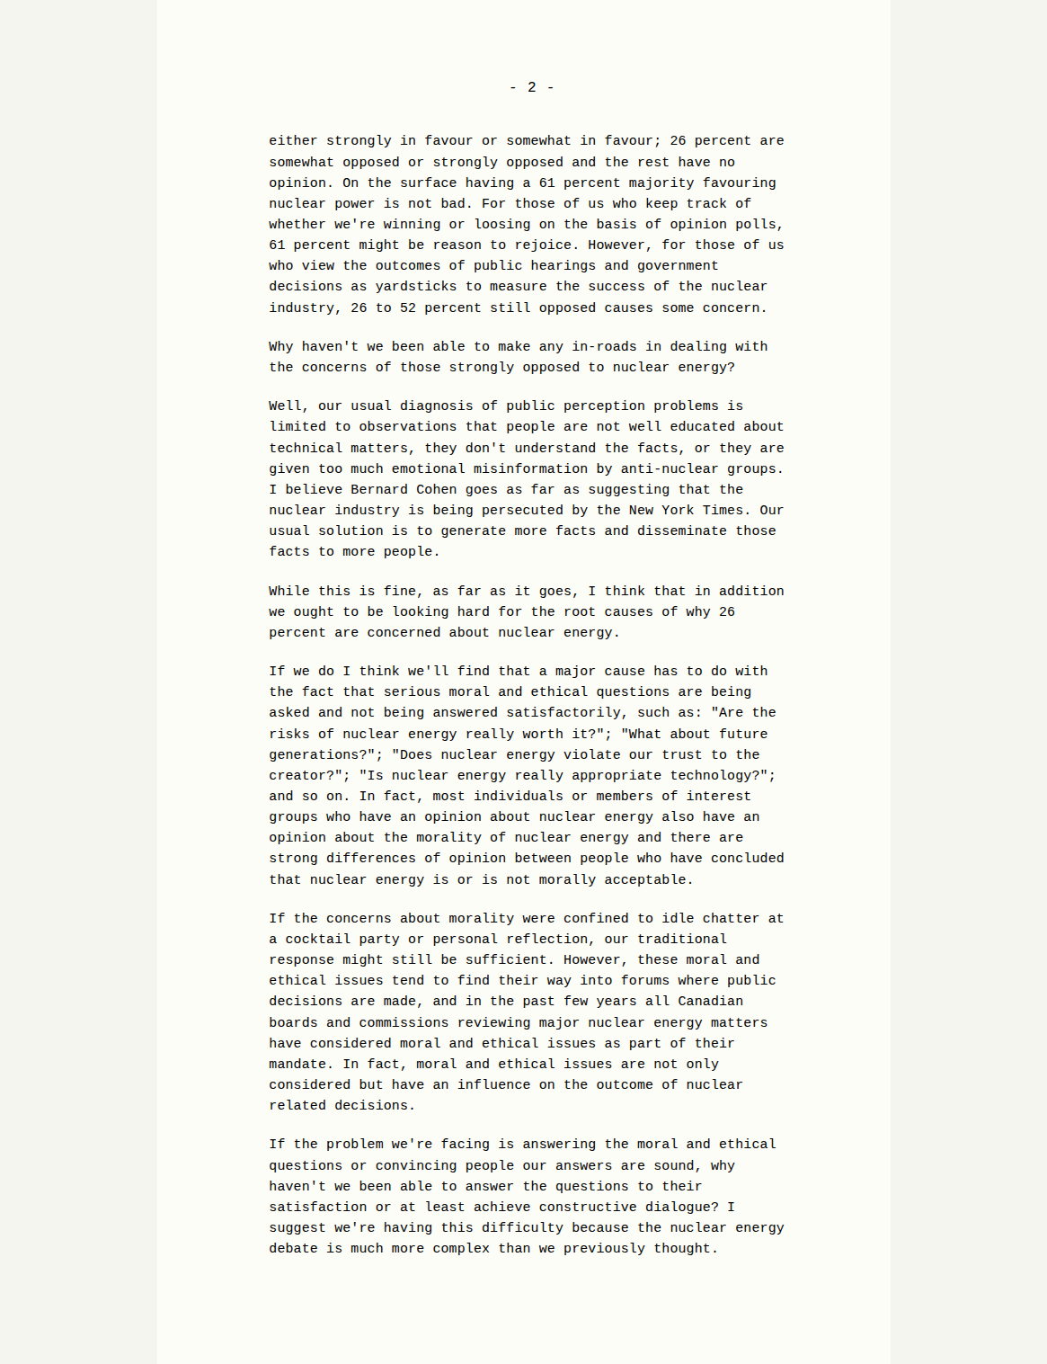- 2 -
either strongly in favour or somewhat in favour; 26 percent are somewhat opposed or strongly opposed and the rest have no opinion. On the surface having a 61 percent majority favouring nuclear power is not bad. For those of us who keep track of whether we're winning or loosing on the basis of opinion polls, 61 percent might be reason to rejoice. However, for those of us who view the outcomes of public hearings and government decisions as yardsticks to measure the success of the nuclear industry, 26 to 52 percent still opposed causes some concern.
Why haven't we been able to make any in-roads in dealing with the concerns of those strongly opposed to nuclear energy?
Well, our usual diagnosis of public perception problems is limited to observations that people are not well educated about technical matters, they don't understand the facts, or they are given too much emotional misinformation by anti-nuclear groups. I believe Bernard Cohen goes as far as suggesting that the nuclear industry is being persecuted by the New York Times. Our usual solution is to generate more facts and disseminate those facts to more people.
While this is fine, as far as it goes, I think that in addition we ought to be looking hard for the root causes of why 26 percent are concerned about nuclear energy.
If we do I think we'll find that a major cause has to do with the fact that serious moral and ethical questions are being asked and not being answered satisfactorily, such as: "Are the risks of nuclear energy really worth it?"; "What about future generations?"; "Does nuclear energy violate our trust to the creator?"; "Is nuclear energy really appropriate technology?"; and so on. In fact, most individuals or members of interest groups who have an opinion about nuclear energy also have an opinion about the morality of nuclear energy and there are strong differences of opinion between people who have concluded that nuclear energy is or is not morally acceptable.
If the concerns about morality were confined to idle chatter at a cocktail party or personal reflection, our traditional response might still be sufficient. However, these moral and ethical issues tend to find their way into forums where public decisions are made, and in the past few years all Canadian boards and commissions reviewing major nuclear energy matters have considered moral and ethical issues as part of their mandate. In fact, moral and ethical issues are not only considered but have an influence on the outcome of nuclear related decisions.
If the problem we're facing is answering the moral and ethical questions or convincing people our answers are sound, why haven't we been able to answer the questions to their satisfaction or at least achieve constructive dialogue? I suggest we're having this difficulty because the nuclear energy debate is much more complex than we previously thought.